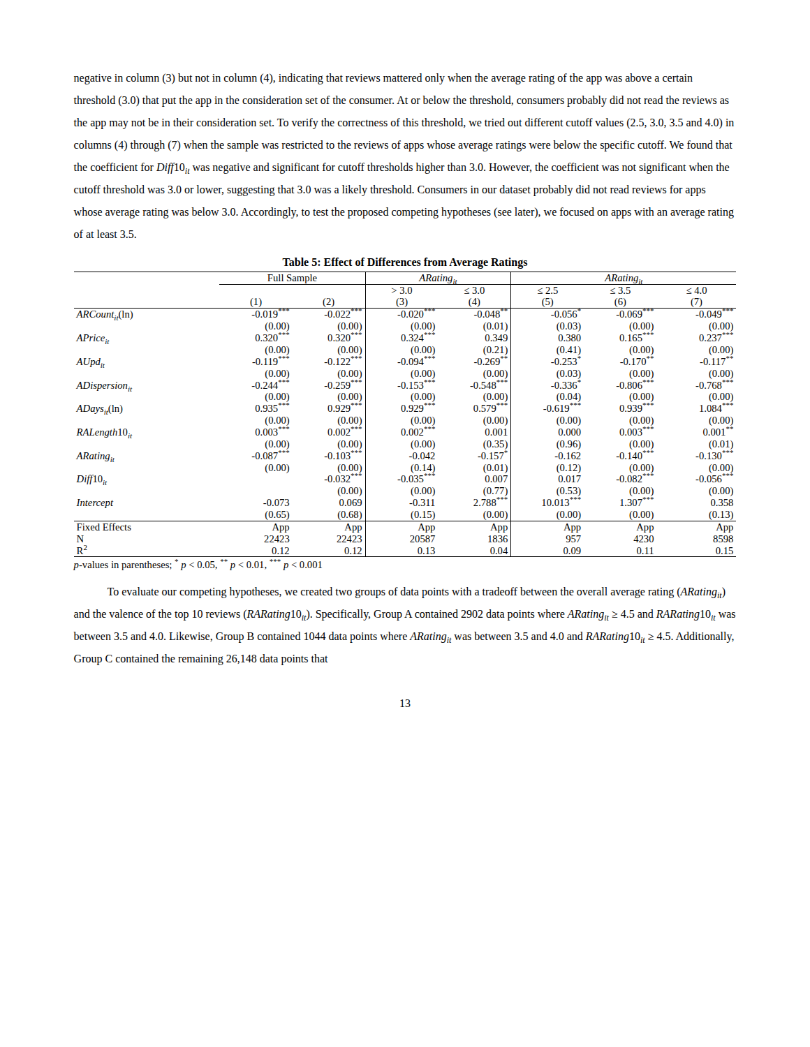negative in column (3) but not in column (4), indicating that reviews mattered only when the average rating of the app was above a certain threshold (3.0) that put the app in the consideration set of the consumer. At or below the threshold, consumers probably did not read the reviews as the app may not be in their consideration set. To verify the correctness of this threshold, we tried out different cutoff values (2.5, 3.0, 3.5 and 4.0) in columns (4) through (7) when the sample was restricted to the reviews of apps whose average ratings were below the specific cutoff. We found that the coefficient for Diff10it was negative and significant for cutoff thresholds higher than 3.0. However, the coefficient was not significant when the cutoff threshold was 3.0 or lower, suggesting that 3.0 was a likely threshold. Consumers in our dataset probably did not read reviews for apps whose average rating was below 3.0. Accordingly, to test the proposed competing hypotheses (see later), we focused on apps with an average rating of at least 3.5.
Table 5: Effect of Differences from Average Ratings
| | Full Sample | ARating it | ARating it |
| --- | --- | --- | --- |
| | | | > 3.0 | ≤ 3.0 | ≤ 2.5 | ≤ 3.5 | ≤ 4.0 |
| | (1) | (2) | (3) | (4) | (5) | (6) | (7) |
| ARCount it (ln) | -0.019 *** | -0.022 *** | -0.020 *** | -0.048 ** | -0.056 * | -0.069 *** | -0.049 *** |
| | (0.00) | (0.00) | (0.00) | (0.01) | (0.03) | (0.00) | (0.00) |
| APrice it | 0.320 *** | 0.320 *** | 0.324 *** | 0.349 | 0.380 | 0.165 *** | 0.237 *** |
| | (0.00) | (0.00) | (0.00) | (0.21) | (0.41) | (0.00) | (0.00) |
| AUpd it | -0.119 *** | -0.122 *** | -0.094 *** | -0.269 ** | -0.253 * | -0.170 ** | -0.117 ** |
| | (0.00) | (0.00) | (0.00) | (0.00) | (0.03) | (0.00) | (0.00) |
| ADispersion it | -0.244 *** | -0.259 *** | -0.153 *** | -0.548 *** | -0.336 * | -0.806 *** | -0.768 *** |
| | (0.00) | (0.00) | (0.00) | (0.00) | (0.04) | (0.00) | (0.00) |
| ADays it (ln) | 0.935 *** | 0.929 *** | 0.929 *** | 0.579 *** | -0.619 *** | 0.939 *** | 1.084 *** |
| | (0.00) | (0.00) | (0.00) | (0.00) | (0.00) | (0.00) | (0.00) |
| RALength 10 it | 0.003 *** | 0.002 *** | 0.002 *** | 0.001 | 0.000 | 0.003 *** | 0.001 ** |
| | (0.00) | (0.00) | (0.00) | (0.35) | (0.96) | (0.00) | (0.01) |
| ARating it | -0.087 *** | -0.103 *** | -0.042 | -0.157 * | -0.162 | -0.140 *** | -0.130 *** |
| | (0.00) | (0.00) | (0.14) | (0.01) | (0.12) | (0.00) | (0.00) |
| Diff 10 it | | -0.032 *** | -0.035 *** | 0.007 | 0.017 | -0.082 *** | -0.056 *** |
| | | (0.00) | (0.00) | (0.77) | (0.53) | (0.00) | (0.00) |
| Intercept | -0.073 | 0.069 | -0.311 | 2.788 *** | 10.013 *** | 1.307 *** | 0.358 |
| | (0.65) | (0.68) | (0.15) | (0.00) | (0.00) | (0.00) | (0.13) |
| Fixed Effects | App | App | App | App | App | App | App |
| N | 22423 | 22423 | 20587 | 1836 | 957 | 4230 | 8598 |
| R 2 | 0.12 | 0.12 | 0.13 | 0.04 | 0.09 | 0.11 | 0.15 |
p-values in parentheses; * p < 0.05, ** p < 0.01, *** p < 0.001
To evaluate our competing hypotheses, we created two groups of data points with a tradeoff between the overall average rating (ARatingit) and the valence of the top 10 reviews (RARating10it). Specifically, Group A contained 2902 data points where ARatingit ≥ 4.5 and RARating10it was between 3.5 and 4.0. Likewise, Group B contained 1044 data points where ARatingit was between 3.5 and 4.0 and RARating10it ≥ 4.5. Additionally, Group C contained the remaining 26,148 data points that
13